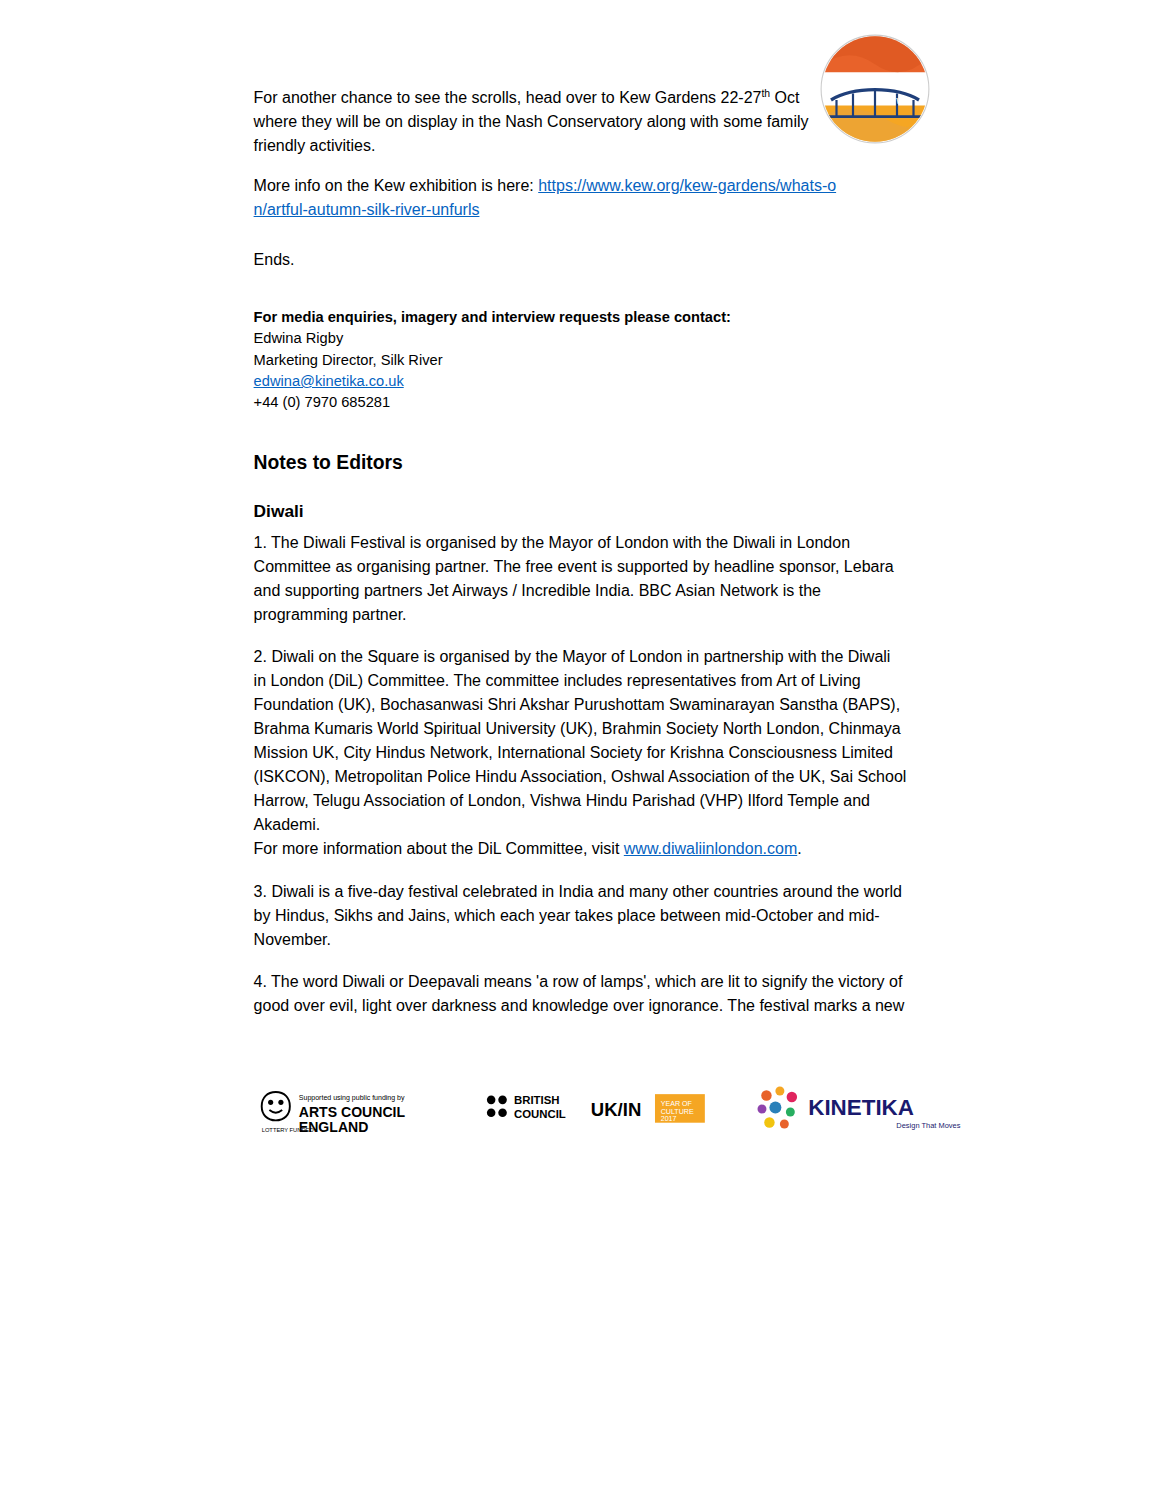For another chance to see the scrolls, head over to Kew Gardens 22-27th Oct where they will be on display in the Nash Conservatory along with some family friendly activities.
More info on the Kew exhibition is here: https://www.kew.org/kew-gardens/whats-on/artful-autumn-silk-river-unfurls
Ends.
For media enquiries, imagery and interview requests please contact:
Edwina Rigby
Marketing Director, Silk River
edwina@kinetika.co.uk
+44 (0) 7970 685281
Notes to Editors
Diwali
1. The Diwali Festival is organised by the Mayor of London with the Diwali in London Committee as organising partner. The free event is supported by headline sponsor, Lebara and supporting partners Jet Airways / Incredible India. BBC Asian Network is the programming partner.
2. Diwali on the Square is organised by the Mayor of London in partnership with the Diwali in London (DiL) Committee. The committee includes representatives from Art of Living Foundation (UK), Bochasanwasi Shri Akshar Purushottam Swaminarayan Sanstha (BAPS), Brahma Kumaris World Spiritual University (UK), Brahmin Society North London, Chinmaya Mission UK, City Hindus Network, International Society for Krishna Consciousness Limited (ISKCON), Metropolitan Police Hindu Association, Oshwal Association of the UK, Sai School Harrow, Telugu Association of London, Vishwa Hindu Parishad (VHP) Ilford Temple and Akademi.
For more information about the DiL Committee, visit www.diwaliinlondon.com.
3. Diwali is a five-day festival celebrated in India and many other countries around the world by Hindus, Sikhs and Jains, which each year takes place between mid-October and mid-November.
4. The word Diwali or Deepavali means 'a row of lamps', which are lit to signify the victory of good over evil, light over darkness and knowledge over ignorance. The festival marks a new